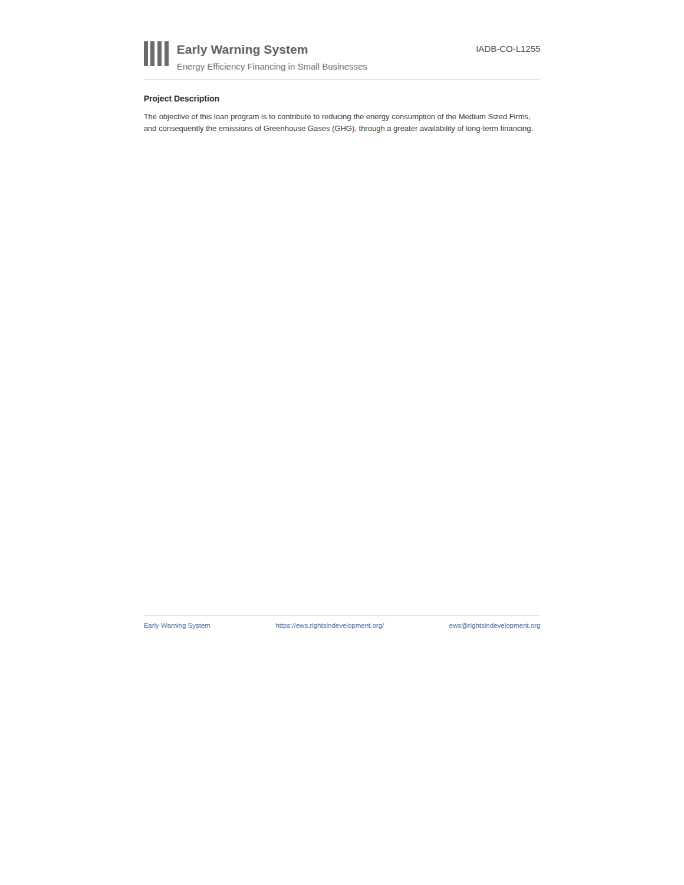Early Warning System
Energy Efficiency Financing in Small Businesses
IADB-CO-L1255
Project Description
The objective of this loan program is to contribute to reducing the energy consumption of the Medium Sized Firms, and consequently the emissions of Greenhouse Gases (GHG), through a greater availability of long-term financing.
Early Warning System
https://ews.rightsindevelopment.org/
ews@rightsindevelopment.org